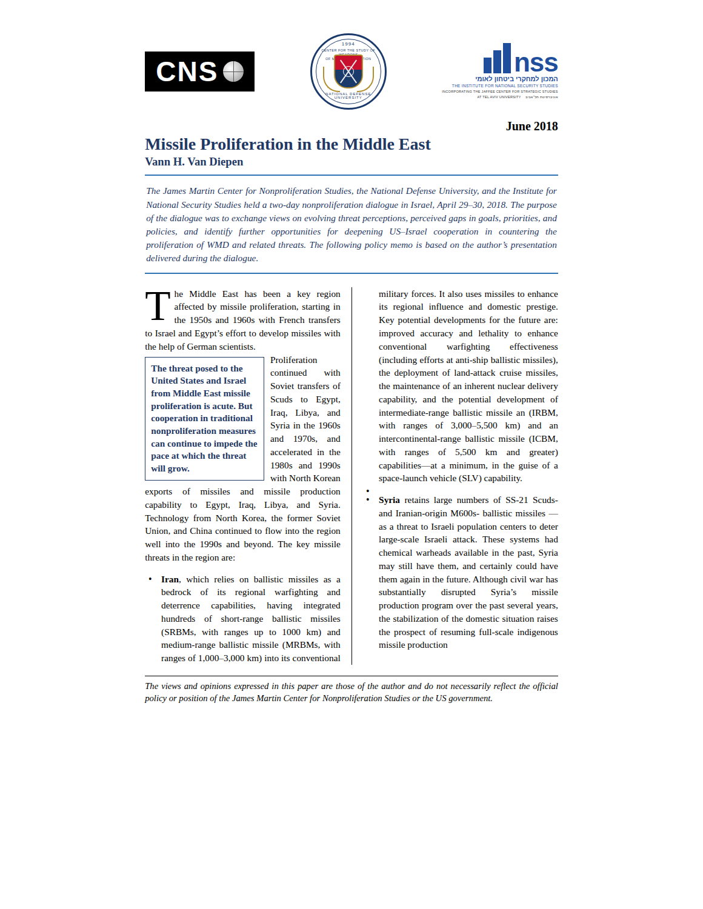CNS
1994
CENTER FOR THE STUDY OF WEAPONS
OF MASS DESTRUCTION
NATIONAL DEFENSE UNIVERSITY
nss
המכון למחקרי ביטחון לאומי
THE INSTITUTE FOR NATIONAL SECURITY STUDIES
INCORPORATING THE JAFFEE CENTER FOR STRATEGIC STUDIES
AT TEL AVIV UNIVERSITY אוניברסיטת תל־אביב
June 2018
Missile Proliferation in the Middle East
Vann H. Van Diepen
The James Martin Center for Nonproliferation Studies, the National Defense University, and the Institute for National Security Studies held a two-day nonproliferation dialogue in Israel, April 29–30, 2018. The purpose of the dialogue was to exchange views on evolving threat perceptions, perceived gaps in goals, priorities, and policies, and identify further opportunities for deepening US–Israel cooperation in countering the proliferation of WMD and related threats. The following policy memo is based on the author’s presentation delivered during the dialogue.
The Middle East has been a key region affected by missile proliferation, starting in the 1950s and 1960s with French transfers to Israel and Egypt’s effort to develop missiles with the help of German scientists.
The threat posed to the United States and Israel from Middle East missile proliferation is acute. But cooperation in traditional nonproliferation measures can continue to impede the pace at which the threat will grow.
Proliferation continued with Soviet transfers of Scuds to Egypt, Iraq, Libya, and Syria in the 1960s and 1970s, and accelerated in the 1980s and 1990s with North Korean exports of missiles and missile production capability to Egypt, Iraq, Libya, and Syria. Technology from North Korea, the former Soviet Union, and China continued to flow into the region well into the 1990s and beyond. The key missile threats in the region are:
Iran, which relies on ballistic missiles as a bedrock of its regional warfighting and deterrence capabilities, having integrated hundreds of short-range ballistic missiles (SRBMs, with ranges up to 1000 km) and medium-range ballistic missile (MRBMs, with ranges of 1,000–3,000 km) into its conventional military forces. It also uses missiles to enhance its regional influence and domestic prestige. Key potential developments for the future are: improved accuracy and lethality to enhance conventional warfighting effectiveness (including efforts at anti-ship ballistic missiles), the deployment of land-attack cruise missiles, the maintenance of an inherent nuclear delivery capability, and the potential development of intermediate-range ballistic missile an (IRBM, with ranges of 3,000–5,500 km) and an intercontinental-range ballistic missile (ICBM, with ranges of 5,500 km and greater) capabilities—at a minimum, in the guise of a space-launch vehicle (SLV) capability.
Syria retains large numbers of SS-21 Scuds- and Iranian-origin M600s- ballistic missiles —as a threat to Israeli population centers to deter large-scale Israeli attack. These systems had chemical warheads available in the past, Syria may still have them, and certainly could have them again in the future. Although civil war has substantially disrupted Syria’s missile production program over the past several years, the stabilization of the domestic situation raises the prospect of resuming full-scale indigenous missile production
The views and opinions expressed in this paper are those of the author and do not necessarily reflect the official policy or position of the James Martin Center for Nonproliferation Studies or the US government.